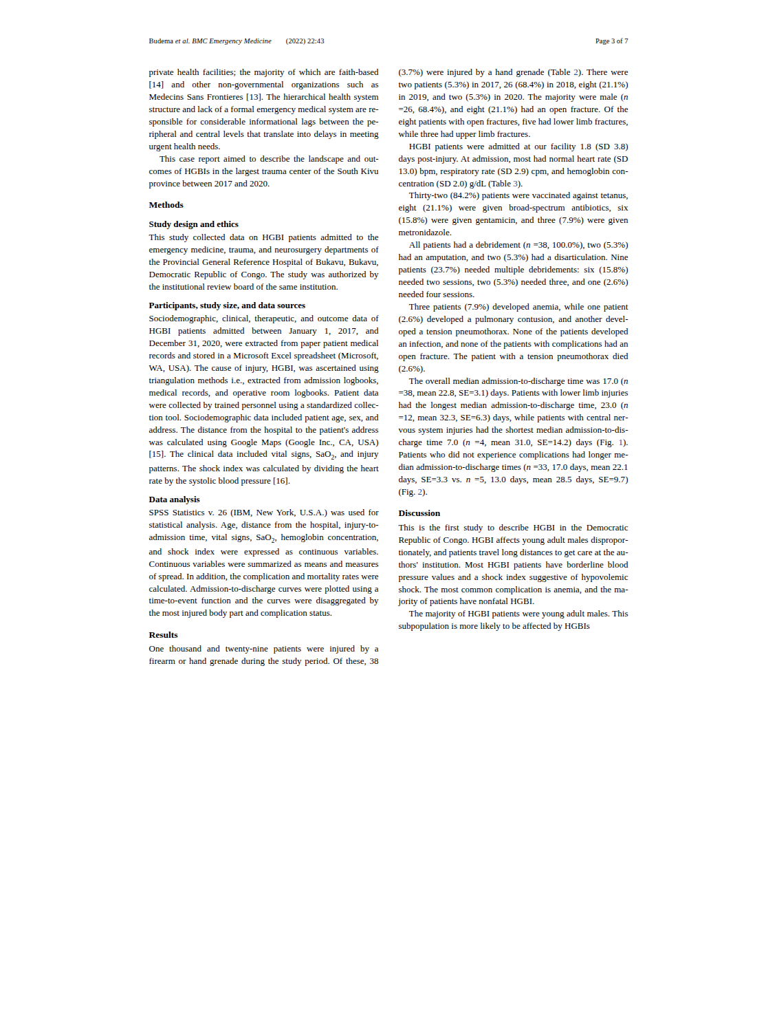Budema et al. BMC Emergency Medicine(2022) 22:43
Page 3 of 7
private health facilities; the majority of which are faith-based [14] and other non-governmental organizations such as Medecins Sans Frontieres [13]. The hierarchical health system structure and lack of a formal emergency medical system are responsible for considerable informational lags between the peripheral and central levels that translate into delays in meeting urgent health needs.
This case report aimed to describe the landscape and outcomes of HGBIs in the largest trauma center of the South Kivu province between 2017 and 2020.
Methods
Study design and ethics
This study collected data on HGBI patients admitted to the emergency medicine, trauma, and neurosurgery departments of the Provincial General Reference Hospital of Bukavu, Bukavu, Democratic Republic of Congo. The study was authorized by the institutional review board of the same institution.
Participants, study size, and data sources
Sociodemographic, clinical, therapeutic, and outcome data of HGBI patients admitted between January 1, 2017, and December 31, 2020, were extracted from paper patient medical records and stored in a Microsoft Excel spreadsheet (Microsoft, WA, USA). The cause of injury, HGBI, was ascertained using triangulation methods i.e., extracted from admission logbooks, medical records, and operative room logbooks. Patient data were collected by trained personnel using a standardized collection tool. Sociodemographic data included patient age, sex, and address. The distance from the hospital to the patient's address was calculated using Google Maps (Google Inc., CA, USA) [15]. The clinical data included vital signs, SaO2, and injury patterns. The shock index was calculated by dividing the heart rate by the systolic blood pressure [16].
Data analysis
SPSS Statistics v. 26 (IBM, New York, U.S.A.) was used for statistical analysis. Age, distance from the hospital, injury-to-admission time, vital signs, SaO2, hemoglobin concentration, and shock index were expressed as continuous variables. Continuous variables were summarized as means and measures of spread. In addition, the complication and mortality rates were calculated. Admission-to-discharge curves were plotted using a time-to-event function and the curves were disaggregated by the most injured body part and complication status.
Results
One thousand and twenty-nine patients were injured by a firearm or hand grenade during the study period. Of these, 38 (3.7%) were injured by a hand grenade (Table 2). There were two patients (5.3%) in 2017, 26 (68.4%) in 2018, eight (21.1%) in 2019, and two (5.3%) in 2020. The majority were male (n =26, 68.4%), and eight (21.1%) had an open fracture. Of the eight patients with open fractures, five had lower limb fractures, while three had upper limb fractures.
HGBI patients were admitted at our facility 1.8 (SD 3.8) days post-injury. At admission, most had normal heart rate (SD 13.0) bpm, respiratory rate (SD 2.9) cpm, and hemoglobin concentration (SD 2.0) g/dL (Table 3).
Thirty-two (84.2%) patients were vaccinated against tetanus, eight (21.1%) were given broad-spectrum antibiotics, six (15.8%) were given gentamicin, and three (7.9%) were given metronidazole.
All patients had a debridement (n =38, 100.0%), two (5.3%) had an amputation, and two (5.3%) had a disarticulation. Nine patients (23.7%) needed multiple debridements: six (15.8%) needed two sessions, two (5.3%) needed three, and one (2.6%) needed four sessions.
Three patients (7.9%) developed anemia, while one patient (2.6%) developed a pulmonary contusion, and another developed a tension pneumothorax. None of the patients developed an infection, and none of the patients with complications had an open fracture. The patient with a tension pneumothorax died (2.6%).
The overall median admission-to-discharge time was 17.0 (n =38, mean 22.8, SE=3.1) days. Patients with lower limb injuries had the longest median admission-to-discharge time, 23.0 (n =12, mean 32.3, SE=6.3) days, while patients with central nervous system injuries had the shortest median admission-to-discharge time 7.0 (n =4, mean 31.0, SE=14.2) days (Fig. 1). Patients who did not experience complications had longer median admission-to-discharge times (n =33, 17.0 days, mean 22.1 days, SE=3.3 vs. n =5, 13.0 days, mean 28.5 days, SE=9.7) (Fig. 2).
Discussion
This is the first study to describe HGBI in the Democratic Republic of Congo. HGBI affects young adult males disproportionately, and patients travel long distances to get care at the authors' institution. Most HGBI patients have borderline blood pressure values and a shock index suggestive of hypovolemic shock. The most common complication is anemia, and the majority of patients have nonfatal HGBI.
The majority of HGBI patients were young adult males. This subpopulation is more likely to be affected by HGBIs